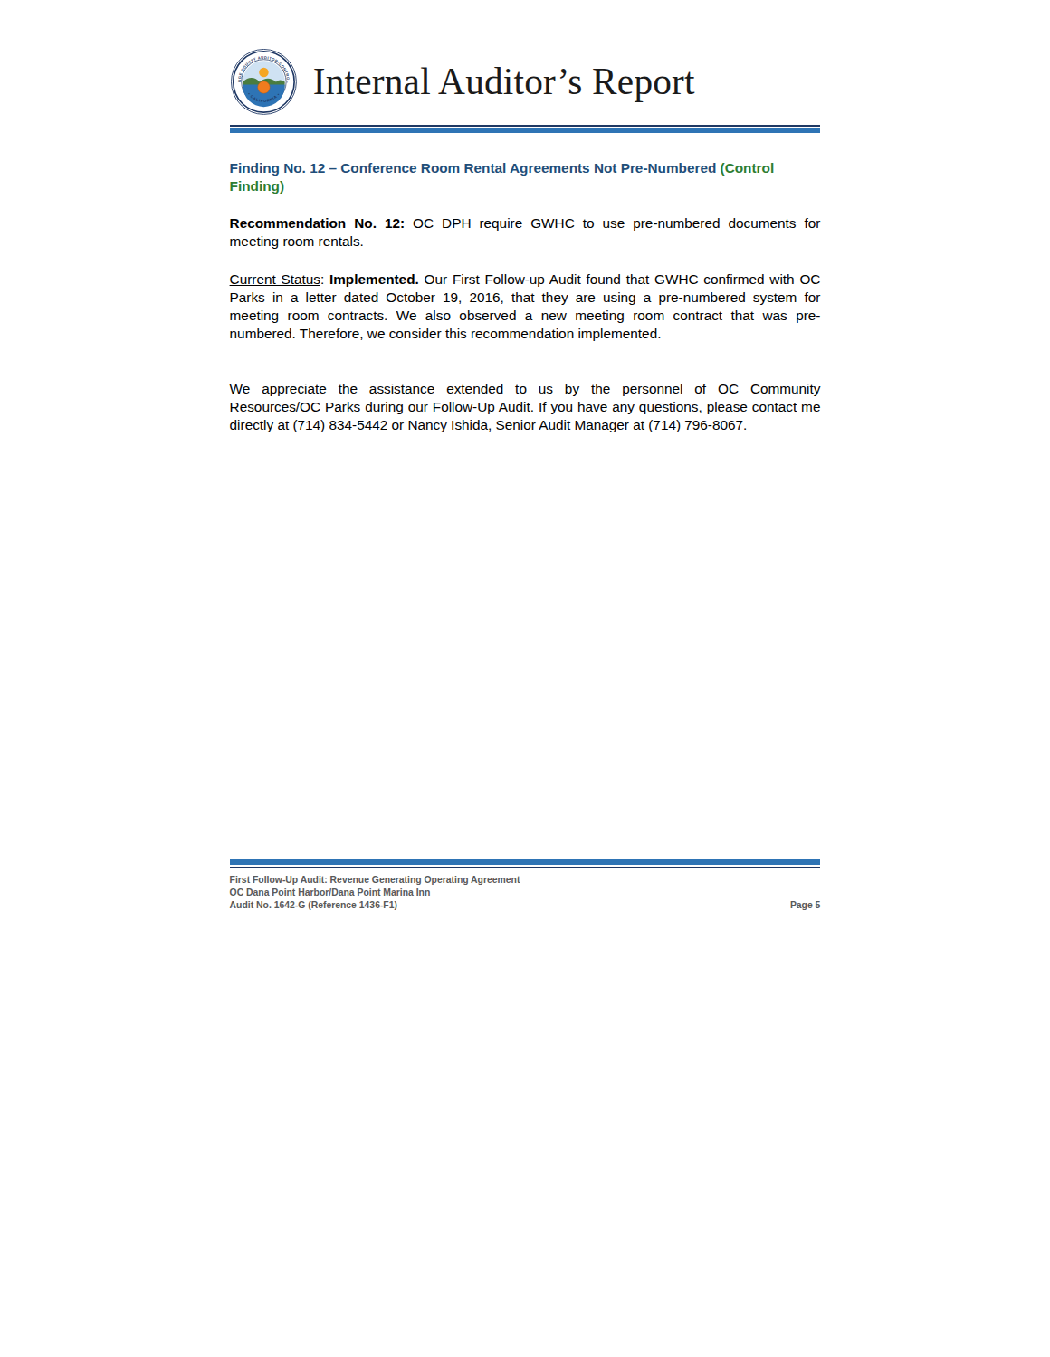ORANGE COUNTY AUDITOR-CONTROLLER • CALIFORNIA •
Internal Auditor’s Report
Finding No. 12 – Conference Room Rental Agreements Not Pre-Numbered (Control Finding)
Recommendation No. 12: OC DPH require GWHC to use pre-numbered documents for meeting room rentals.
Current Status: Implemented. Our First Follow-up Audit found that GWHC confirmed with OC Parks in a letter dated October 19, 2016, that they are using a pre-numbered system for meeting room contracts. We also observed a new meeting room contract that was pre-numbered. Therefore, we consider this recommendation implemented.
We appreciate the assistance extended to us by the personnel of OC Community Resources/OC Parks during our Follow-Up Audit. If you have any questions, please contact me directly at (714) 834-5442 or Nancy Ishida, Senior Audit Manager at (714) 796-8067.
First Follow-Up Audit: Revenue Generating Operating Agreement
OC Dana Point Harbor/Dana Point Marina Inn
Audit No. 1642-G (Reference 1436-F1)
Page 5